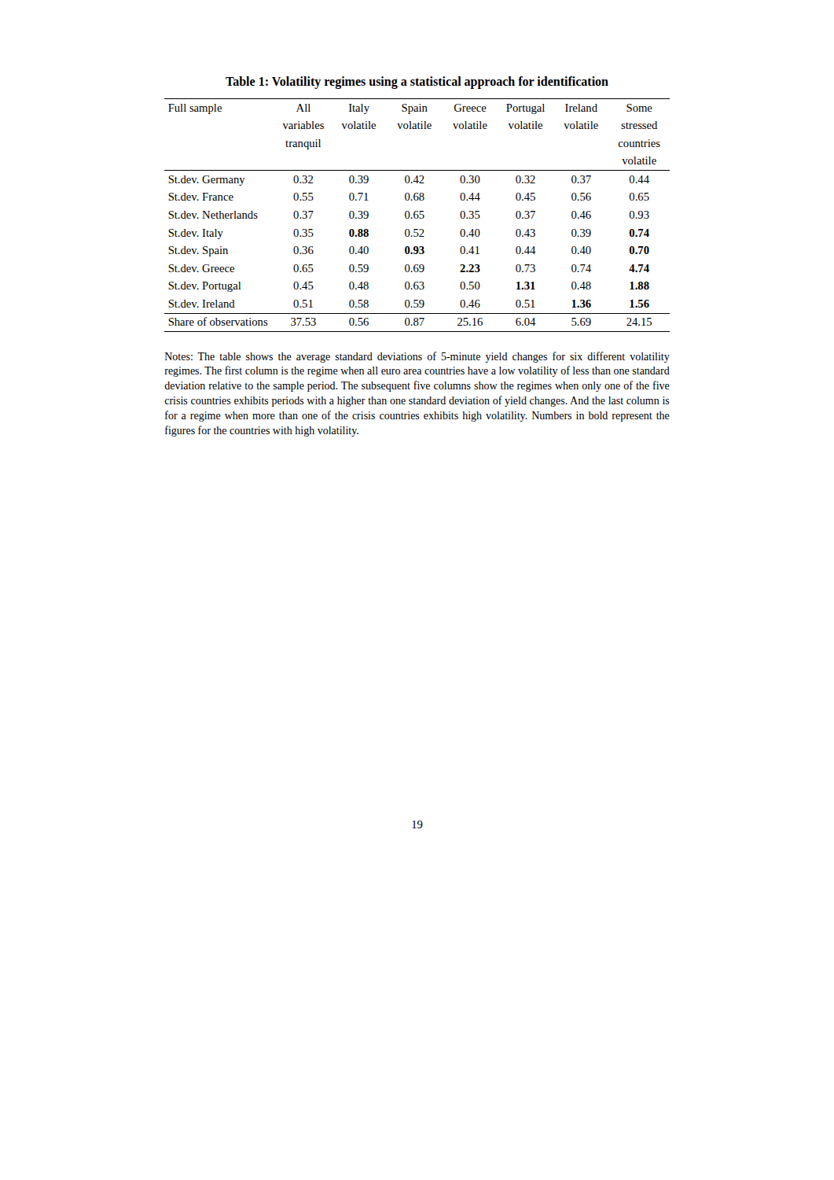Table 1: Volatility regimes using a statistical approach for identification
| Full sample | All | Italy | Spain | Greece | Portugal | Ireland | Some |
| --- | --- | --- | --- | --- | --- | --- | --- |
| | variables | volatile | volatile | volatile | volatile | volatile | stressed |
| | tranquil | | | | | | countries |
| | | | | | | | volatile |
| St.dev. Germany | 0.32 | 0.39 | 0.42 | 0.30 | 0.32 | 0.37 | 0.44 |
| St.dev. France | 0.55 | 0.71 | 0.68 | 0.44 | 0.45 | 0.56 | 0.65 |
| St.dev. Netherlands | 0.37 | 0.39 | 0.65 | 0.35 | 0.37 | 0.46 | 0.93 |
| St.dev. Italy | 0.35 | 0.88 | 0.52 | 0.40 | 0.43 | 0.39 | 0.74 |
| St.dev. Spain | 0.36 | 0.40 | 0.93 | 0.41 | 0.44 | 0.40 | 0.70 |
| St.dev. Greece | 0.65 | 0.59 | 0.69 | 2.23 | 0.73 | 0.74 | 4.74 |
| St.dev. Portugal | 0.45 | 0.48 | 0.63 | 0.50 | 1.31 | 0.48 | 1.88 |
| St.dev. Ireland | 0.51 | 0.58 | 0.59 | 0.46 | 0.51 | 1.36 | 1.56 |
| Share of observations | 37.53 | 0.56 | 0.87 | 25.16 | 6.04 | 5.69 | 24.15 |
Notes: The table shows the average standard deviations of 5-minute yield changes for six different volatility regimes. The first column is the regime when all euro area countries have a low volatility of less than one standard deviation relative to the sample period. The subsequent five columns show the regimes when only one of the five crisis countries exhibits periods with a higher than one standard deviation of yield changes. And the last column is for a regime when more than one of the crisis countries exhibits high volatility. Numbers in bold represent the figures for the countries with high volatility.
19